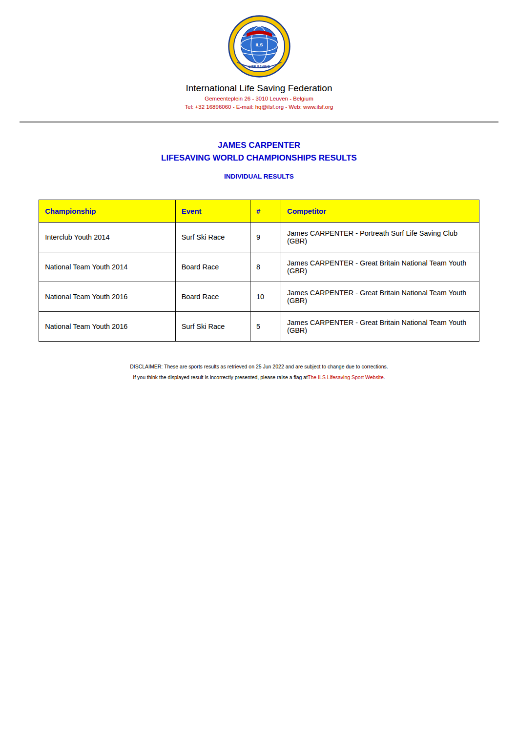ILS LIFE SAVING
International Life Saving Federation
Gemeenteplein 26 - 3010 Leuven - Belgium
Tel: +32 16896060 - E-mail: hq@ilsf.org - Web: www.ilsf.org
JAMES CARPENTER
LIFESAVING WORLD CHAMPIONSHIPS RESULTS
INDIVIDUAL RESULTS
| Championship | Event | # | Competitor |
| --- | --- | --- | --- |
| Interclub Youth 2014 | Surf Ski Race | 9 | James CARPENTER - Portreath Surf Life Saving Club (GBR) |
| National Team Youth 2014 | Board Race | 8 | James CARPENTER - Great Britain National Team Youth (GBR) |
| National Team Youth 2016 | Board Race | 10 | James CARPENTER - Great Britain National Team Youth (GBR) |
| National Team Youth 2016 | Surf Ski Race | 5 | James CARPENTER - Great Britain National Team Youth (GBR) |
DISCLAIMER: These are sports results as retrieved on 25 Jun 2022 and are subject to change due to corrections.
If you think the displayed result is incorrectly presented, please raise a flag atThe ILS Lifesaving Sport Website.